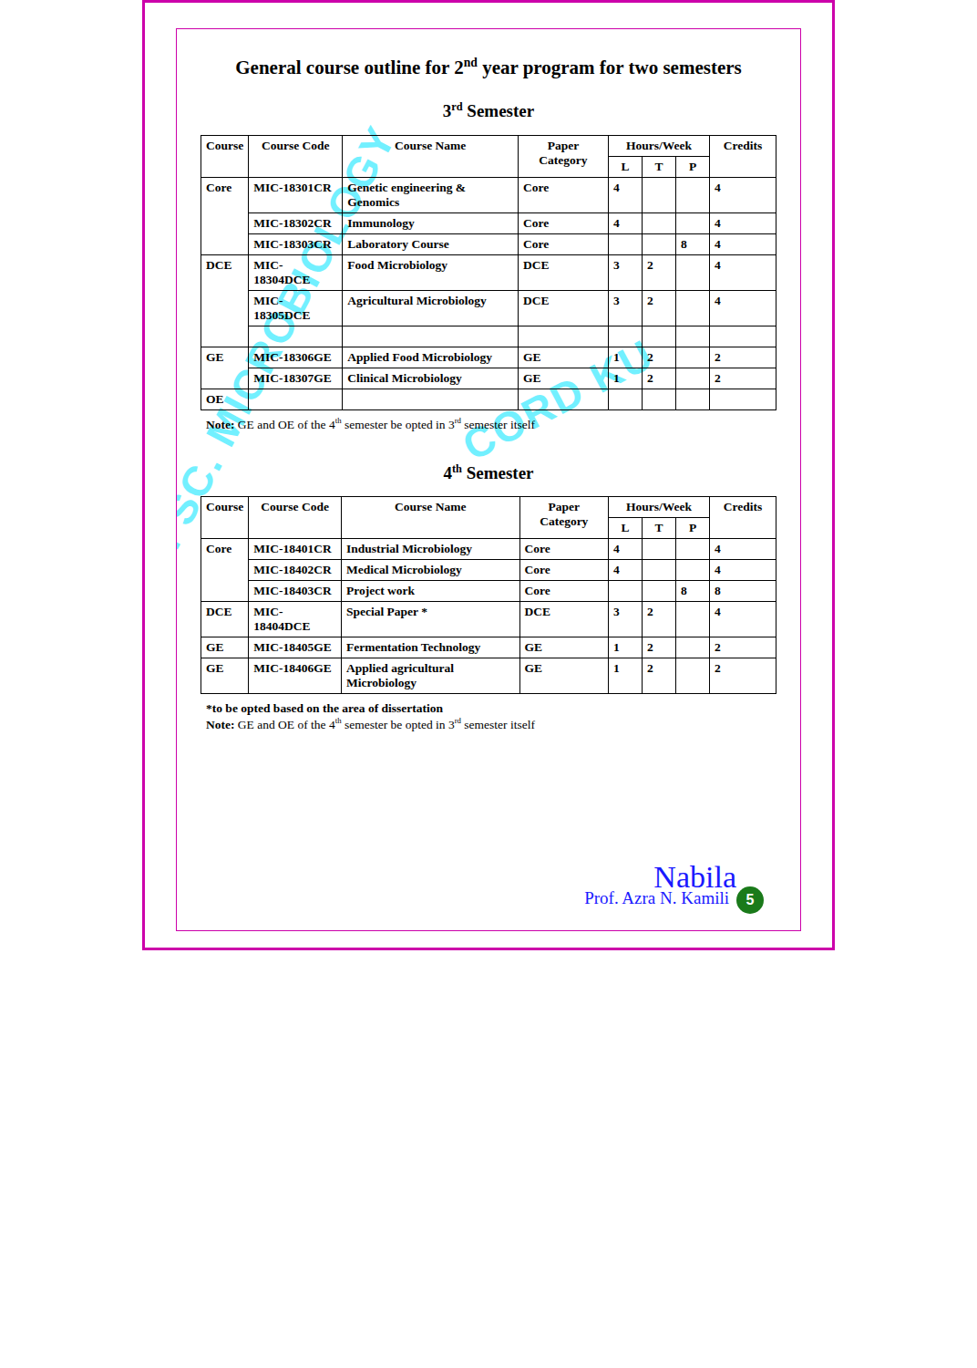M. SC. MICROBIOLOGY
CORD KU
General course outline for 2nd year program for two semesters
3rd Semester
| Course | Course Code | Course Name | Paper Category | Hours/Week | Credits |
| --- | --- | --- | --- | --- | --- |
| L | T | P |
| Core | MIC-18301CR | Genetic engineering & Genomics | Core | 4 | | | 4 |
| MIC-18302CR | Immunology | Core | 4 | | | 4 |
| MIC-18303CR | Laboratory Course | Core | | | 8 | 4 |
| DCE | MIC-18304DCE | Food Microbiology | DCE | 3 | 2 | | 4 |
| MIC-18305DCE | Agricultural Microbiology | DCE | 3 | 2 | | 4 |
| GE | MIC-18306GE | Applied Food Microbiology | GE | 1 | 2 | | 2 |
| MIC-18307GE | Clinical Microbiology | GE | 1 | 2 | | 2 |
| OE | | | | | | | |
Note: GE and OE of the 4th semester be opted in 3rd semester itself
4th Semester
| Course | Course Code | Course Name | Paper Category | Hours/Week | Credits |
| --- | --- | --- | --- | --- | --- |
| L | T | P |
| Core | MIC-18401CR | Industrial Microbiology | Core | 4 | | | 4 |
| MIC-18402CR | Medical Microbiology | Core | 4 | | | 4 |
| MIC-18403CR | Project work | Core | | | 8 | 8 |
| DCE | MIC-18404DCE | Special Paper * | DCE | 3 | 2 | | 4 |
| GE | MIC-18405GE | Fermentation Technology | GE | 1 | 2 | | 2 |
| GE | MIC-18406GE | Applied agricultural Microbiology | GE | 1 | 2 | | 2 |
*to be opted based on the area of dissertation
Note: GE and OE of the 4th semester be opted in 3rd semester itself
Nabila
Prof. Azra N. Kamili 5